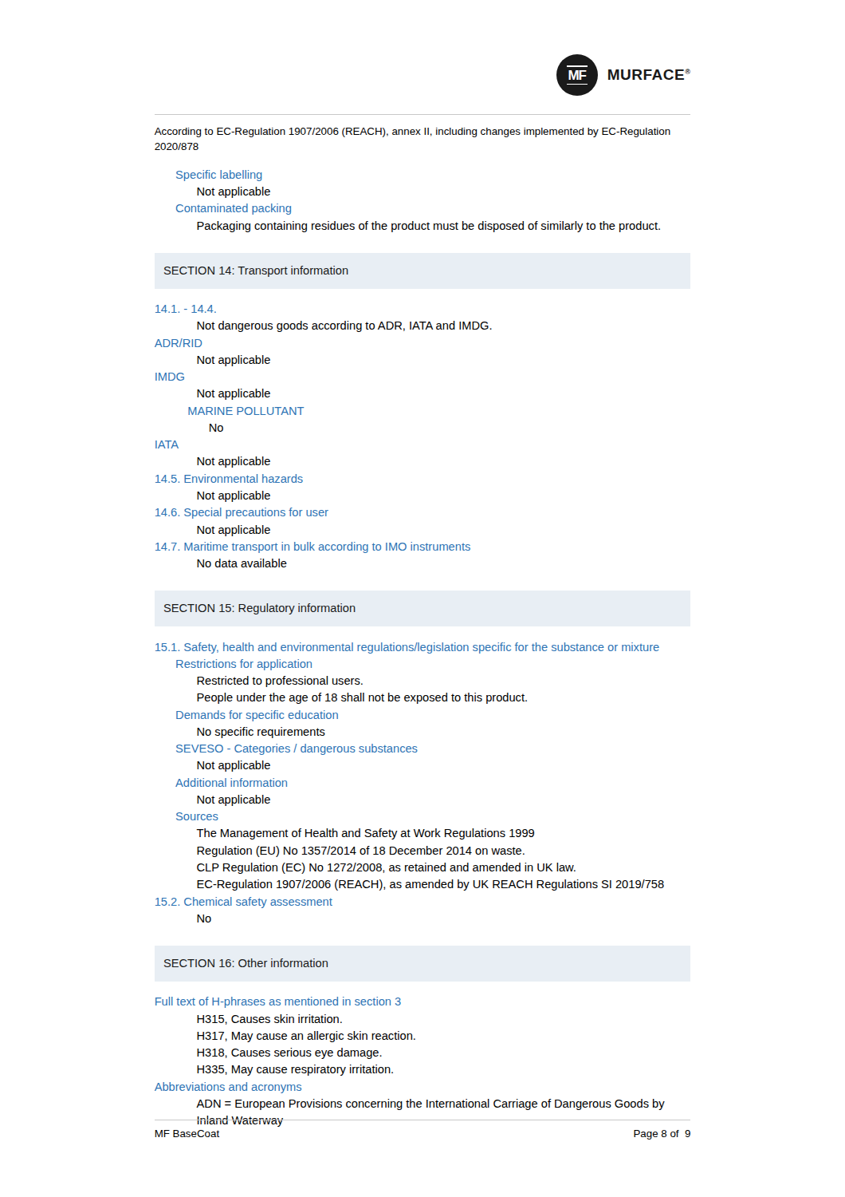MF MURFACE®
According to EC-Regulation 1907/2006 (REACH), annex II, including changes implemented by EC-Regulation 2020/878
Specific labelling
Not applicable
Contaminated packing
Packaging containing residues of the product must be disposed of similarly to the product.
SECTION 14: Transport information
14.1. - 14.4.
Not dangerous goods according to ADR, IATA and IMDG.
ADR/RID
Not applicable
IMDG
Not applicable
MARINE POLLUTANT
No
IATA
Not applicable
14.5. Environmental hazards
Not applicable
14.6. Special precautions for user
Not applicable
14.7. Maritime transport in bulk according to IMO instruments
No data available
SECTION 15: Regulatory information
15.1. Safety, health and environmental regulations/legislation specific for the substance or mixture
Restrictions for application
Restricted to professional users.
People under the age of 18 shall not be exposed to this product.
Demands for specific education
No specific requirements
SEVESO - Categories / dangerous substances
Not applicable
Additional information
Not applicable
Sources
The Management of Health and Safety at Work Regulations 1999
Regulation (EU) No 1357/2014 of 18 December 2014 on waste.
CLP Regulation (EC) No 1272/2008, as retained and amended in UK law.
EC-Regulation 1907/2006 (REACH), as amended by UK REACH Regulations SI 2019/758
15.2. Chemical safety assessment
No
SECTION 16: Other information
Full text of H-phrases as mentioned in section 3
H315, Causes skin irritation.
H317, May cause an allergic skin reaction.
H318, Causes serious eye damage.
H335, May cause respiratory irritation.
Abbreviations and acronyms
ADN = European Provisions concerning the International Carriage of Dangerous Goods by Inland Waterway
MF BaseCoat Page 8 of 9